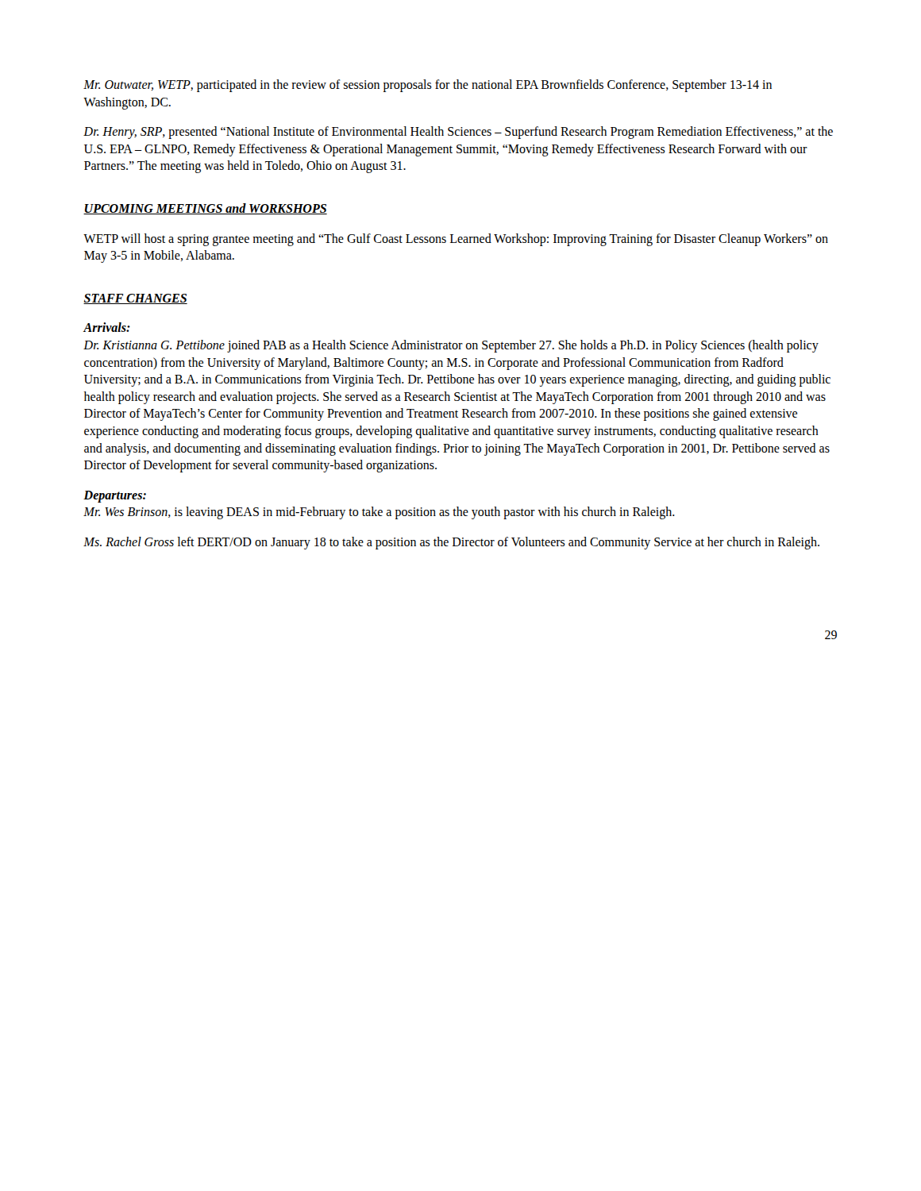Mr. Outwater, WETP, participated in the review of session proposals for the national EPA Brownfields Conference, September 13-14 in Washington, DC.
Dr. Henry, SRP, presented “National Institute of Environmental Health Sciences – Superfund Research Program Remediation Effectiveness,” at the U.S. EPA – GLNPO, Remedy Effectiveness & Operational Management Summit, “Moving Remedy Effectiveness Research Forward with our Partners.” The meeting was held in Toledo, Ohio on August 31.
UPCOMING MEETINGS and WORKSHOPS
WETP will host a spring grantee meeting and “The Gulf Coast Lessons Learned Workshop: Improving Training for Disaster Cleanup Workers” on May 3-5 in Mobile, Alabama.
STAFF CHANGES
Arrivals:
Dr. Kristianna G. Pettibone joined PAB as a Health Science Administrator on September 27. She holds a Ph.D. in Policy Sciences (health policy concentration) from the University of Maryland, Baltimore County; an M.S. in Corporate and Professional Communication from Radford University; and a B.A. in Communications from Virginia Tech. Dr. Pettibone has over 10 years experience managing, directing, and guiding public health policy research and evaluation projects. She served as a Research Scientist at The MayaTech Corporation from 2001 through 2010 and was Director of MayaTech’s Center for Community Prevention and Treatment Research from 2007-2010. In these positions she gained extensive experience conducting and moderating focus groups, developing qualitative and quantitative survey instruments, conducting qualitative research and analysis, and documenting and disseminating evaluation findings. Prior to joining The MayaTech Corporation in 2001, Dr. Pettibone served as Director of Development for several community-based organizations.
Departures:
Mr. Wes Brinson, is leaving DEAS in mid-February to take a position as the youth pastor with his church in Raleigh.
Ms. Rachel Gross left DERT/OD on January 18 to take a position as the Director of Volunteers and Community Service at her church in Raleigh.
29